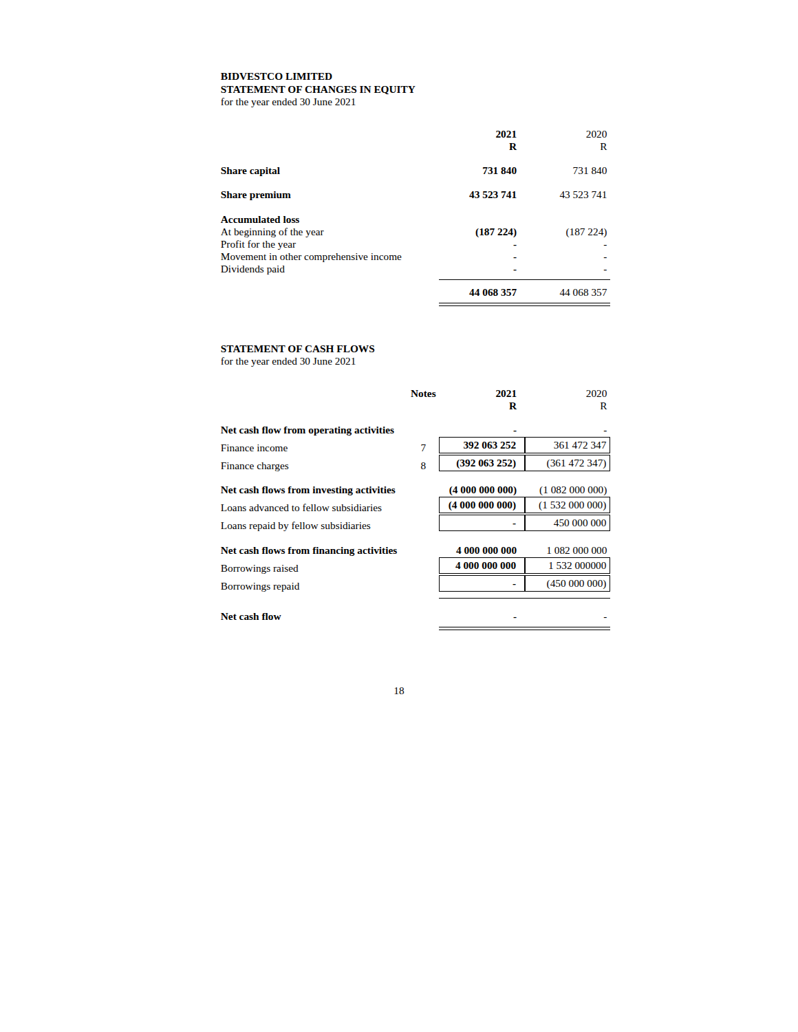BIDVESTCO LIMITED
STATEMENT OF CHANGES IN EQUITY
for the year ended 30 June 2021
| | | 2021 | 2020 |
| | | R | R |
| Share capital | | 731 840 | 731 840 |
| Share premium | | 43 523 741 | 43 523 741 |
| Accumulated loss | | | |
| At beginning of the year | | (187 224) | (187 224) |
| Profit for the year | | - | - |
| Movement in other comprehensive income | | - | - |
| Dividends paid | | - | - |
| | 44 068 357 | 44 068 357 |
STATEMENT OF CASH FLOWS
for the year ended 30 June 2021
| | Notes | 2021 | 2020 |
| | | R | R |
| Net cash flow from operating activities | | - | - |
| Finance income | 7 | 392 063 252 | 361 472 347 |
| Finance charges | 8 | (392 063 252) | (361 472 347) |
| Net cash flows from investing activities | | (4 000 000 000) | (1 082 000 000) |
| Loans advanced to fellow subsidiaries | | (4 000 000 000) | (1 532 000 000) |
| Loans repaid by fellow subsidiaries | | - | 450 000 000 |
| Net cash flows from financing activities | | 4 000 000 000 | 1 082 000 000 |
| Borrowings raised | | 4 000 000 000 | 1 532 000000 |
| Borrowings repaid | | - | (450 000 000) |
| Net cash flow | | - | - |
18